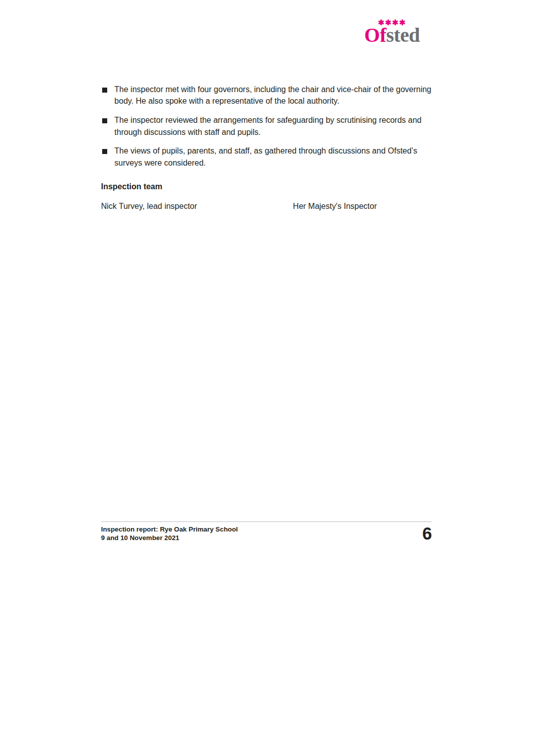✱✱✱✱
Ofsted
The inspector met with four governors, including the chair and vice-chair of the governing body. He also spoke with a representative of the local authority.
The inspector reviewed the arrangements for safeguarding by scrutinising records and through discussions with staff and pupils.
The views of pupils, parents, and staff, as gathered through discussions and Ofsted’s surveys were considered.
Inspection team
Nick Turvey, lead inspector
Her Majesty's Inspector
Inspection report: Rye Oak Primary School
9 and 10 November 2021
6